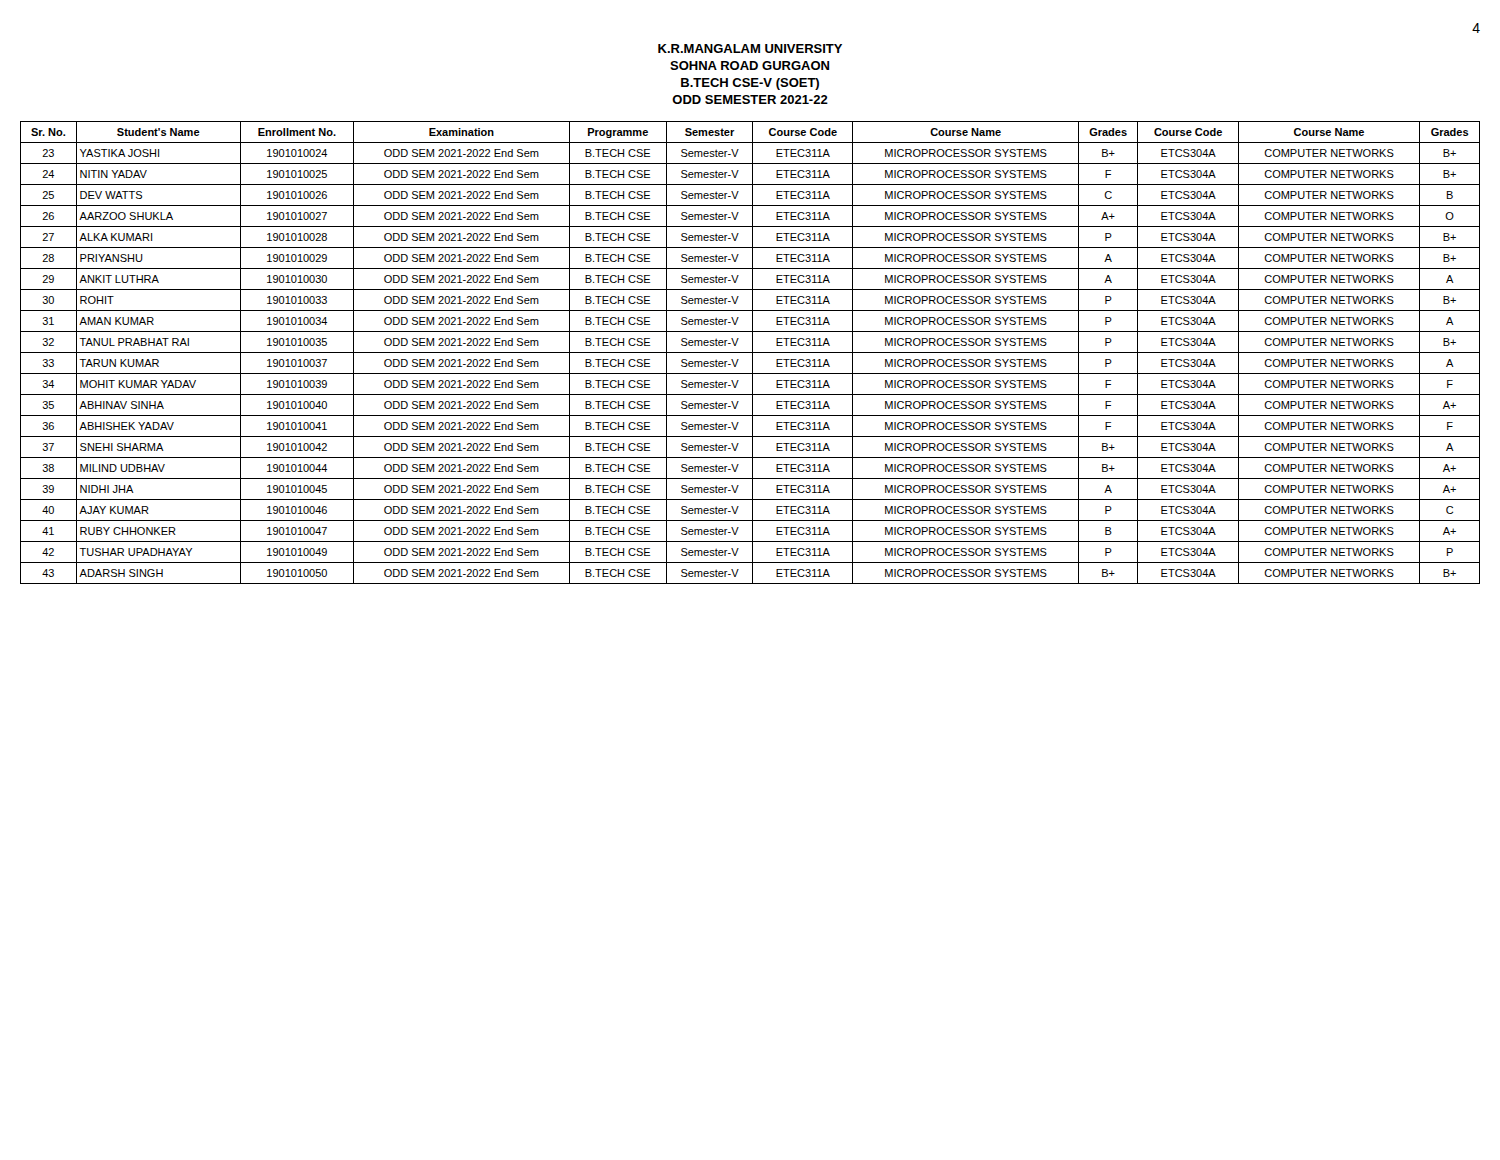4
K.R.MANGALAM UNIVERSITY
SOHNA ROAD GURGAON
B.TECH CSE-V (SOET)
ODD SEMESTER 2021-22
| Sr. No. | Student's Name | Enrollment No. | Examination | Programme | Semester | Course Code | Course Name | Grades | Course Code | Course Name | Grades |
| --- | --- | --- | --- | --- | --- | --- | --- | --- | --- | --- | --- |
| 23 | YASTIKA JOSHI | 1901010024 | ODD SEM 2021-2022 End Sem | B.TECH CSE | Semester-V | ETEC311A | MICROPROCESSOR SYSTEMS | B+ | ETCS304A | COMPUTER NETWORKS | B+ |
| 24 | NITIN YADAV | 1901010025 | ODD SEM 2021-2022 End Sem | B.TECH CSE | Semester-V | ETEC311A | MICROPROCESSOR SYSTEMS | F | ETCS304A | COMPUTER NETWORKS | B+ |
| 25 | DEV WATTS | 1901010026 | ODD SEM 2021-2022 End Sem | B.TECH CSE | Semester-V | ETEC311A | MICROPROCESSOR SYSTEMS | C | ETCS304A | COMPUTER NETWORKS | B |
| 26 | AARZOO SHUKLA | 1901010027 | ODD SEM 2021-2022 End Sem | B.TECH CSE | Semester-V | ETEC311A | MICROPROCESSOR SYSTEMS | A+ | ETCS304A | COMPUTER NETWORKS | O |
| 27 | ALKA KUMARI | 1901010028 | ODD SEM 2021-2022 End Sem | B.TECH CSE | Semester-V | ETEC311A | MICROPROCESSOR SYSTEMS | P | ETCS304A | COMPUTER NETWORKS | B+ |
| 28 | PRIYANSHU | 1901010029 | ODD SEM 2021-2022 End Sem | B.TECH CSE | Semester-V | ETEC311A | MICROPROCESSOR SYSTEMS | A | ETCS304A | COMPUTER NETWORKS | B+ |
| 29 | ANKIT LUTHRA | 1901010030 | ODD SEM 2021-2022 End Sem | B.TECH CSE | Semester-V | ETEC311A | MICROPROCESSOR SYSTEMS | A | ETCS304A | COMPUTER NETWORKS | A |
| 30 | ROHIT | 1901010033 | ODD SEM 2021-2022 End Sem | B.TECH CSE | Semester-V | ETEC311A | MICROPROCESSOR SYSTEMS | P | ETCS304A | COMPUTER NETWORKS | B+ |
| 31 | AMAN KUMAR | 1901010034 | ODD SEM 2021-2022 End Sem | B.TECH CSE | Semester-V | ETEC311A | MICROPROCESSOR SYSTEMS | P | ETCS304A | COMPUTER NETWORKS | A |
| 32 | TANUL PRABHAT RAI | 1901010035 | ODD SEM 2021-2022 End Sem | B.TECH CSE | Semester-V | ETEC311A | MICROPROCESSOR SYSTEMS | P | ETCS304A | COMPUTER NETWORKS | B+ |
| 33 | TARUN KUMAR | 1901010037 | ODD SEM 2021-2022 End Sem | B.TECH CSE | Semester-V | ETEC311A | MICROPROCESSOR SYSTEMS | P | ETCS304A | COMPUTER NETWORKS | A |
| 34 | MOHIT KUMAR YADAV | 1901010039 | ODD SEM 2021-2022 End Sem | B.TECH CSE | Semester-V | ETEC311A | MICROPROCESSOR SYSTEMS | F | ETCS304A | COMPUTER NETWORKS | F |
| 35 | ABHINAV SINHA | 1901010040 | ODD SEM 2021-2022 End Sem | B.TECH CSE | Semester-V | ETEC311A | MICROPROCESSOR SYSTEMS | F | ETCS304A | COMPUTER NETWORKS | A+ |
| 36 | ABHISHEK YADAV | 1901010041 | ODD SEM 2021-2022 End Sem | B.TECH CSE | Semester-V | ETEC311A | MICROPROCESSOR SYSTEMS | F | ETCS304A | COMPUTER NETWORKS | F |
| 37 | SNEHI SHARMA | 1901010042 | ODD SEM 2021-2022 End Sem | B.TECH CSE | Semester-V | ETEC311A | MICROPROCESSOR SYSTEMS | B+ | ETCS304A | COMPUTER NETWORKS | A |
| 38 | MILIND UDBHAV | 1901010044 | ODD SEM 2021-2022 End Sem | B.TECH CSE | Semester-V | ETEC311A | MICROPROCESSOR SYSTEMS | B+ | ETCS304A | COMPUTER NETWORKS | A+ |
| 39 | NIDHI JHA | 1901010045 | ODD SEM 2021-2022 End Sem | B.TECH CSE | Semester-V | ETEC311A | MICROPROCESSOR SYSTEMS | A | ETCS304A | COMPUTER NETWORKS | A+ |
| 40 | AJAY KUMAR | 1901010046 | ODD SEM 2021-2022 End Sem | B.TECH CSE | Semester-V | ETEC311A | MICROPROCESSOR SYSTEMS | P | ETCS304A | COMPUTER NETWORKS | C |
| 41 | RUBY CHHONKER | 1901010047 | ODD SEM 2021-2022 End Sem | B.TECH CSE | Semester-V | ETEC311A | MICROPROCESSOR SYSTEMS | B | ETCS304A | COMPUTER NETWORKS | A+ |
| 42 | TUSHAR UPADHAYAY | 1901010049 | ODD SEM 2021-2022 End Sem | B.TECH CSE | Semester-V | ETEC311A | MICROPROCESSOR SYSTEMS | P | ETCS304A | COMPUTER NETWORKS | P |
| 43 | ADARSH SINGH | 1901010050 | ODD SEM 2021-2022 End Sem | B.TECH CSE | Semester-V | ETEC311A | MICROPROCESSOR SYSTEMS | B+ | ETCS304A | COMPUTER NETWORKS | B+ |